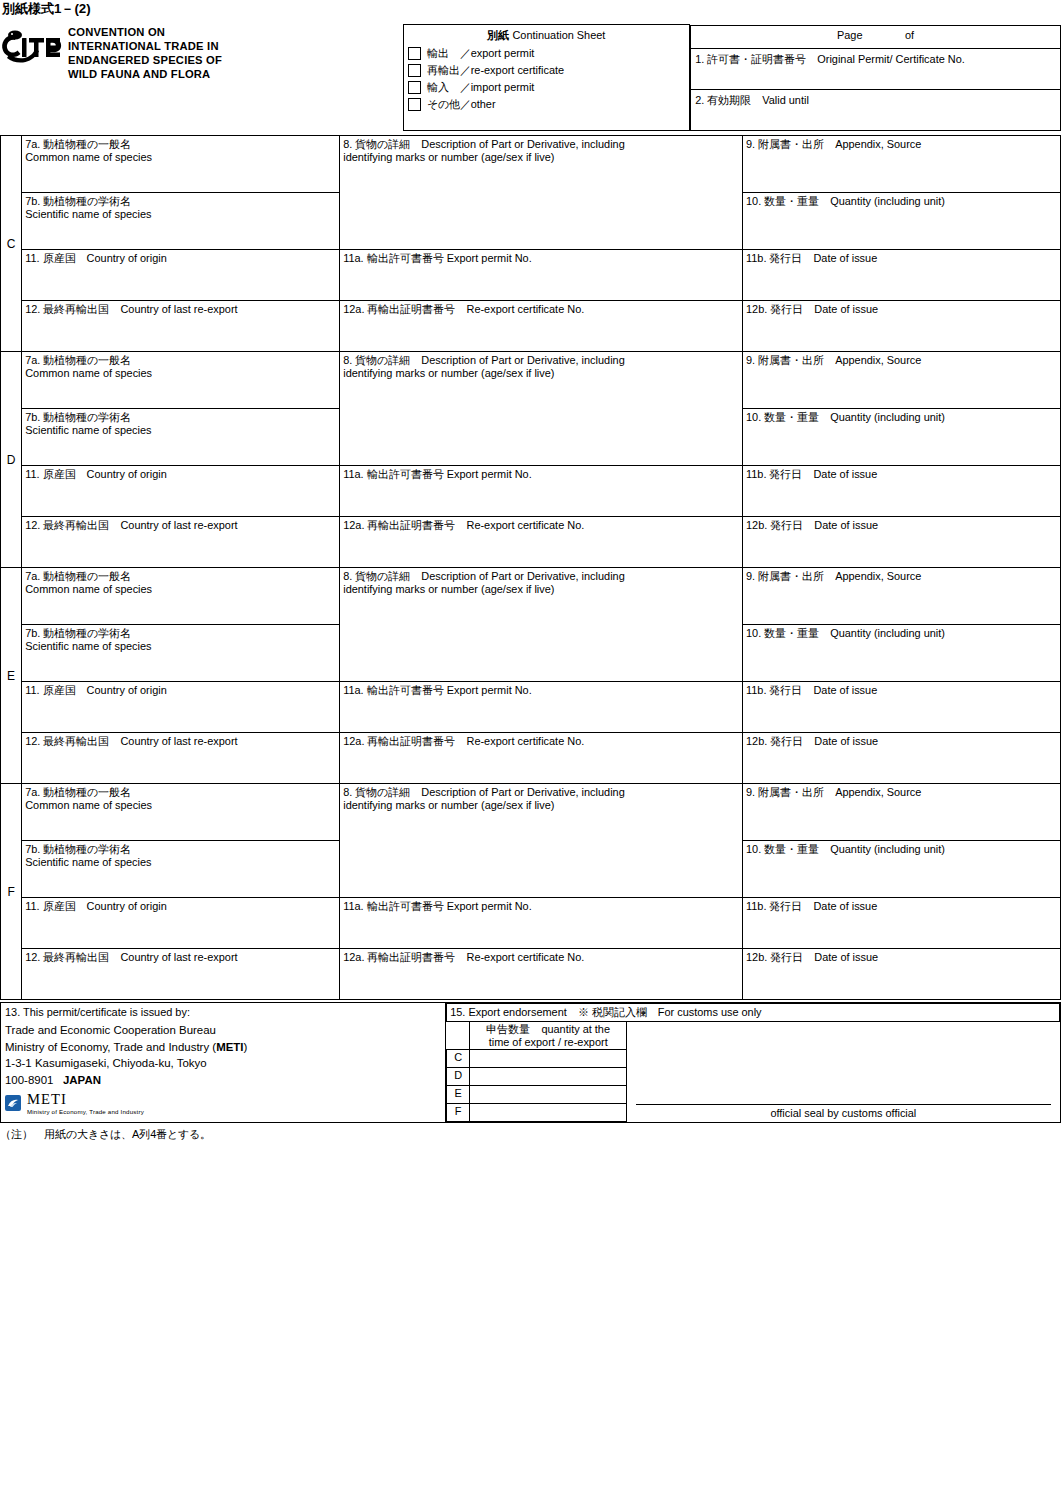別紙様式1－(2)
| CONVENTION ON INTERNATIONAL TRADE IN ENDANGERED SPECIES OF WILD FAUNA AND FLORA | 別紙 Continuation Sheet 輸出 ／export permit 再輸出／re-export certificate 輸入 ／import permit その他／other | Page of 1. 許可書・証明書番号 Original Permit/ Certificate No. 2. 有効期限 Valid until |
| C | 7a. 動植物種の一般名 Common name of species | 8. 貨物の詳細 Description of Part or Derivative, including identifying marks or number (age/sex if live) | 9. 附属書・出所 Appendix, Source |
| 7b. 動植物種の学術名 Scientific name of species | 10. 数量・重量 Quantity (including unit) |
| 11. 原産国 Country of origin | 11a. 輸出許可書番号 Export permit No. | 11b. 発行日 Date of issue |
| 12. 最終再輸出国 Country of last re-export | 12a. 再輸出証明書番号 Re-export certificate No. | 12b. 発行日 Date of issue |
| D | 7a. 動植物種の一般名 Common name of species | 8. 貨物の詳細 Description of Part or Derivative, including identifying marks or number (age/sex if live) | 9. 附属書・出所 Appendix, Source |
| 7b. 動植物種の学術名 Scientific name of species | 10. 数量・重量 Quantity (including unit) |
| 11. 原産国 Country of origin | 11a. 輸出許可書番号 Export permit No. | 11b. 発行日 Date of issue |
| 12. 最終再輸出国 Country of last re-export | 12a. 再輸出証明書番号 Re-export certificate No. | 12b. 発行日 Date of issue |
| E | 7a. 動植物種の一般名 Common name of species | 8. 貨物の詳細 Description of Part or Derivative, including identifying marks or number (age/sex if live) | 9. 附属書・出所 Appendix, Source |
| 7b. 動植物種の学術名 Scientific name of species | 10. 数量・重量 Quantity (including unit) |
| 11. 原産国 Country of origin | 11a. 輸出許可書番号 Export permit No. | 11b. 発行日 Date of issue |
| 12. 最終再輸出国 Country of last re-export | 12a. 再輸出証明書番号 Re-export certificate No. | 12b. 発行日 Date of issue |
| F | 7a. 動植物種の一般名 Common name of species | 8. 貨物の詳細 Description of Part or Derivative, including identifying marks or number (age/sex if live) | 9. 附属書・出所 Appendix, Source |
| 7b. 動植物種の学術名 Scientific name of species | 10. 数量・重量 Quantity (including unit) |
| 11. 原産国 Country of origin | 11a. 輸出許可書番号 Export permit No. | 11b. 発行日 Date of issue |
| 12. 最終再輸出国 Country of last re-export | 12a. 再輸出証明書番号 Re-export certificate No. | 12b. 発行日 Date of issue |
| 13. This permit/certificate is issued by: Trade and Economic Cooperation Bureau Ministry of Economy, Trade and Industry ( METI ) 1-3-1 Kasumigaseki, Chiyoda-ku, Tokyo 100-8901 JAPAN METI Ministry of Economy, Trade and Industry | / 15. Export endorsement ※ 税関記入欄 For customs use only / / / 申告数量 quantity at the time of export / re-export / official seal by customs official / / C / / / D / / / E / / / F / / |
（注）　用紙の大きさは、A列4番とする。